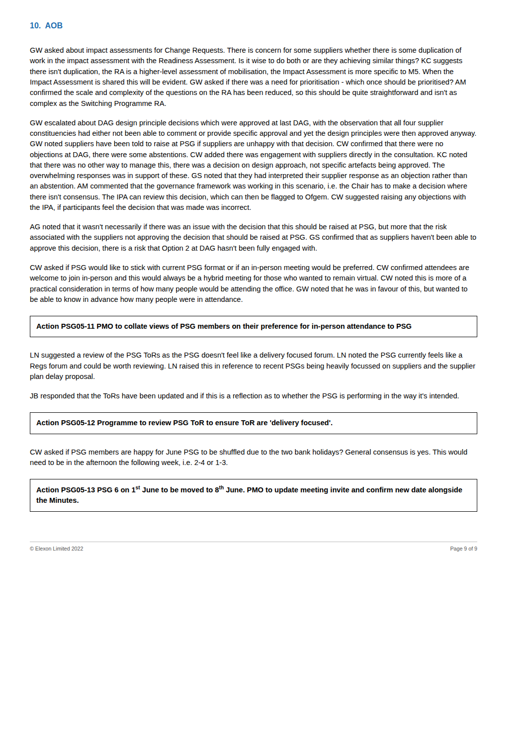10. AOB
GW asked about impact assessments for Change Requests. There is concern for some suppliers whether there is some duplication of work in the impact assessment with the Readiness Assessment. Is it wise to do both or are they achieving similar things? KC suggests there isn't duplication, the RA is a higher-level assessment of mobilisation, the Impact Assessment is more specific to M5. When the Impact Assessment is shared this will be evident. GW asked if there was a need for prioritisation - which once should be prioritised? AM confirmed the scale and complexity of the questions on the RA has been reduced, so this should be quite straightforward and isn't as complex as the Switching Programme RA.
GW escalated about DAG design principle decisions which were approved at last DAG, with the observation that all four supplier constituencies had either not been able to comment or provide specific approval and yet the design principles were then approved anyway. GW noted suppliers have been told to raise at PSG if suppliers are unhappy with that decision. CW confirmed that there were no objections at DAG, there were some abstentions. CW added there was engagement with suppliers directly in the consultation. KC noted that there was no other way to manage this, there was a decision on design approach, not specific artefacts being approved. The overwhelming responses was in support of these. GS noted that they had interpreted their supplier response as an objection rather than an abstention. AM commented that the governance framework was working in this scenario, i.e. the Chair has to make a decision where there isn't consensus. The IPA can review this decision, which can then be flagged to Ofgem. CW suggested raising any objections with the IPA, if participants feel the decision that was made was incorrect.
AG noted that it wasn't necessarily if there was an issue with the decision that this should be raised at PSG, but more that the risk associated with the suppliers not approving the decision that should be raised at PSG. GS confirmed that as suppliers haven't been able to approve this decision, there is a risk that Option 2 at DAG hasn't been fully engaged with.
CW asked if PSG would like to stick with current PSG format or if an in-person meeting would be preferred. CW confirmed attendees are welcome to join in-person and this would always be a hybrid meeting for those who wanted to remain virtual. CW noted this is more of a practical consideration in terms of how many people would be attending the office. GW noted that he was in favour of this, but wanted to be able to know in advance how many people were in attendance.
Action PSG05-11 PMO to collate views of PSG members on their preference for in-person attendance to PSG
LN suggested a review of the PSG ToRs as the PSG doesn't feel like a delivery focused forum. LN noted the PSG currently feels like a Regs forum and could be worth reviewing. LN raised this in reference to recent PSGs being heavily focussed on suppliers and the supplier plan delay proposal.
JB responded that the ToRs have been updated and if this is a reflection as to whether the PSG is performing in the way it's intended.
Action PSG05-12 Programme to review PSG ToR to ensure ToR are 'delivery focused'.
CW asked if PSG members are happy for June PSG to be shuffled due to the two bank holidays? General consensus is yes. This would need to be in the afternoon the following week, i.e. 2-4 or 1-3.
Action PSG05-13 PSG 6 on 1st June to be moved to 8th June. PMO to update meeting invite and confirm new date alongside the Minutes.
© Elexon Limited 2022 Page 9 of 9